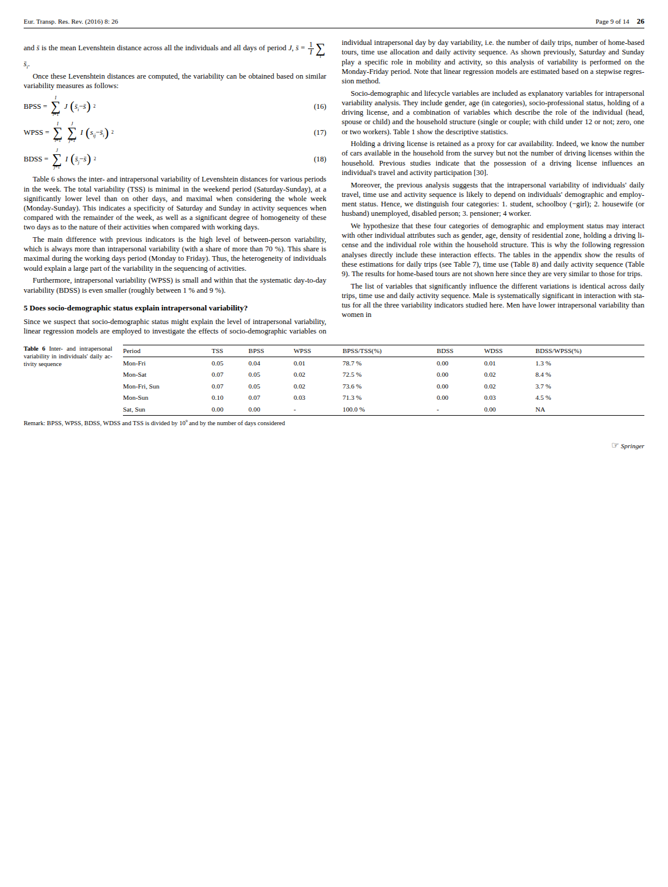Eur. Transp. Res. Rev. (2016) 8: 26
Page 9 of 14 26
and s̄ is the mean Levenshtein distance across all the individuals and all days of period J, s̄ = 1 I ∑i s̄i.
Once these Levenshtein distances are computed, the variability can be obtained based on similar variability measures as follows:
BPSS = I∑i=1 J (s̄i−s̄)2
(16)
WPSS = I∑i=1 J∑j=1 I (sij−s̄i)2
(17)
BDSS = J∑j=1 I (s̄j−s̄)2
(18)
Table 6 shows the inter- and intrapersonal variability of Levenshtein distances for various periods in the week. The total variability (TSS) is minimal in the weekend period (Saturday-Sunday), at a significantly lower level than on other days, and maximal when considering the whole week (Monday-Sunday). This indicates a specificity of Saturday and Sunday in activity sequences when compared with the remainder of the week, as well as a significant degree of homogeneity of these two days as to the nature of their activities when compared with working days.
The main difference with previous indicators is the high level of between-person variability, which is always more than intrapersonal variability (with a share of more than 70 %). This share is maximal during the working days period (Monday to Friday). Thus, the heterogeneity of individuals would explain a large part of the variability in the sequencing of activities.
Furthermore, intrapersonal variability (WPSS) is small and within that the systematic day-to-day variability (BDSS) is even smaller (roughly between 1 % and 9 %).
5 Does socio-demographic status explain intrapersonal variability?
Since we suspect that socio-demographic status might explain the level of intrapersonal variability, linear regression models are employed to investigate the effects of socio-demographic variables on individual intrapersonal day by day variability, i.e. the number of daily trips, number of home-based tours, time use allocation and daily activity sequence. As shown previously, Saturday and Sunday play a specific role in mobility and activity, so this analysis of variability is performed on the Monday-Friday period. Note that linear regression models are estimated based on a stepwise regression method.
Socio-demographic and lifecycle variables are included as explanatory variables for intrapersonal variability analysis. They include gender, age (in categories), socio-professional status, holding of a driving license, and a combination of variables which describe the role of the individual (head, spouse or child) and the household structure (single or couple; with child under 12 or not; zero, one or two workers). Table 1 show the descriptive statistics.
Holding a driving license is retained as a proxy for car availability. Indeed, we know the number of cars available in the household from the survey but not the number of driving licenses within the household. Previous studies indicate that the possession of a driving license influences an individual's travel and activity participation [30].
Moreover, the previous analysis suggests that the intrapersonal variability of individuals' daily travel, time use and activity sequence is likely to depend on individuals' demographic and employment status. Hence, we distinguish four categories: 1. student, schoolboy (−girl); 2. housewife (or husband) unemployed, disabled person; 3. pensioner; 4 worker.
We hypothesize that these four categories of demographic and employment status may interact with other individual attributes such as gender, age, density of residential zone, holding a driving license and the individual role within the household structure. This is why the following regression analyses directly include these interaction effects. The tables in the appendix show the results of these estimations for daily trips (see Table 7), time use (Table 8) and daily activity sequence (Table 9). The results for home-based tours are not shown here since they are very similar to those for trips.
The list of variables that significantly influence the different variations is identical across daily trips, time use and daily activity sequence. Male is systematically significant in interaction with status for all the three variability indicators studied here. Men have lower intrapersonal variability than women in
Table 6 Inter- and intrapersonal variability in individuals' daily activity sequence
| Period | TSS | BPSS | WPSS | BPSS/TSS(%) | BDSS | WDSS | BDSS/WPSS(%) |
| --- | --- | --- | --- | --- | --- | --- | --- |
| Mon-Fri | 0.05 | 0.04 | 0.01 | 78.7 % | 0.00 | 0.01 | 1.3 % |
| Mon-Sat | 0.07 | 0.05 | 0.02 | 72.5 % | 0.00 | 0.02 | 8.4 % |
| Mon-Fri, Sun | 0.07 | 0.05 | 0.02 | 73.6 % | 0.00 | 0.02 | 3.7 % |
| Mon-Sun | 0.10 | 0.07 | 0.03 | 71.3 % | 0.00 | 0.03 | 4.5 % |
| Sat, Sun | 0.00 | 0.00 | - | 100.0 % | - | 0.00 | NA |
Remark: BPSS, WPSS, BDSS, WDSS and TSS is divided by 109 and by the number of days considered
☞Springer